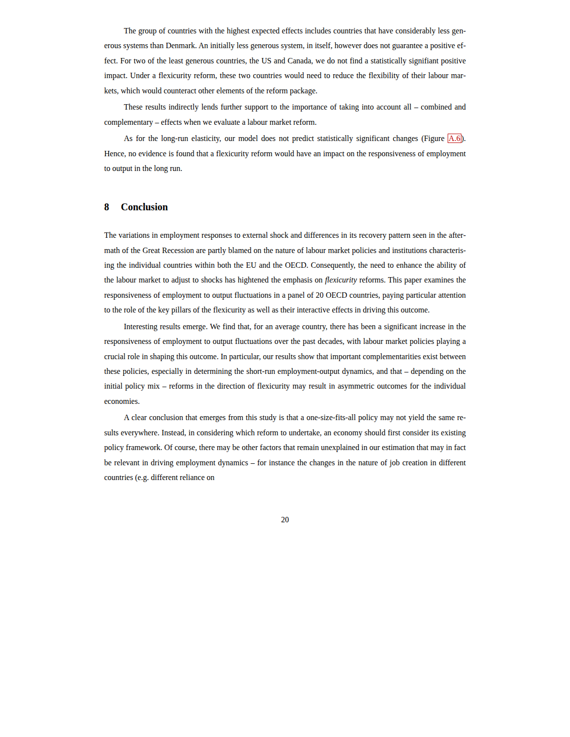The group of countries with the highest expected effects includes countries that have considerably less generous systems than Denmark. An initially less generous system, in itself, however does not guarantee a positive effect. For two of the least generous countries, the US and Canada, we do not find a statistically signifiant positive impact. Under a flexicurity reform, these two countries would need to reduce the flexibility of their labour markets, which would counteract other elements of the reform package.
These results indirectly lends further support to the importance of taking into account all – combined and complementary – effects when we evaluate a labour market reform.
As for the long-run elasticity, our model does not predict statistically significant changes (Figure A.6). Hence, no evidence is found that a flexicurity reform would have an impact on the responsiveness of employment to output in the long run.
8 Conclusion
The variations in employment responses to external shock and differences in its recovery pattern seen in the aftermath of the Great Recession are partly blamed on the nature of labour market policies and institutions characterising the individual countries within both the EU and the OECD. Consequently, the need to enhance the ability of the labour market to adjust to shocks has hightened the emphasis on flexicurity reforms. This paper examines the responsiveness of employment to output fluctuations in a panel of 20 OECD countries, paying particular attention to the role of the key pillars of the flexicurity as well as their interactive effects in driving this outcome.
Interesting results emerge. We find that, for an average country, there has been a significant increase in the responsiveness of employment to output fluctuations over the past decades, with labour market policies playing a crucial role in shaping this outcome. In particular, our results show that important complementarities exist between these policies, especially in determining the short-run employment-output dynamics, and that – depending on the initial policy mix – reforms in the direction of flexicurity may result in asymmetric outcomes for the individual economies.
A clear conclusion that emerges from this study is that a one-size-fits-all policy may not yield the same results everywhere. Instead, in considering which reform to undertake, an economy should first consider its existing policy framework. Of course, there may be other factors that remain unexplained in our estimation that may in fact be relevant in driving employment dynamics – for instance the changes in the nature of job creation in different countries (e.g. different reliance on
20